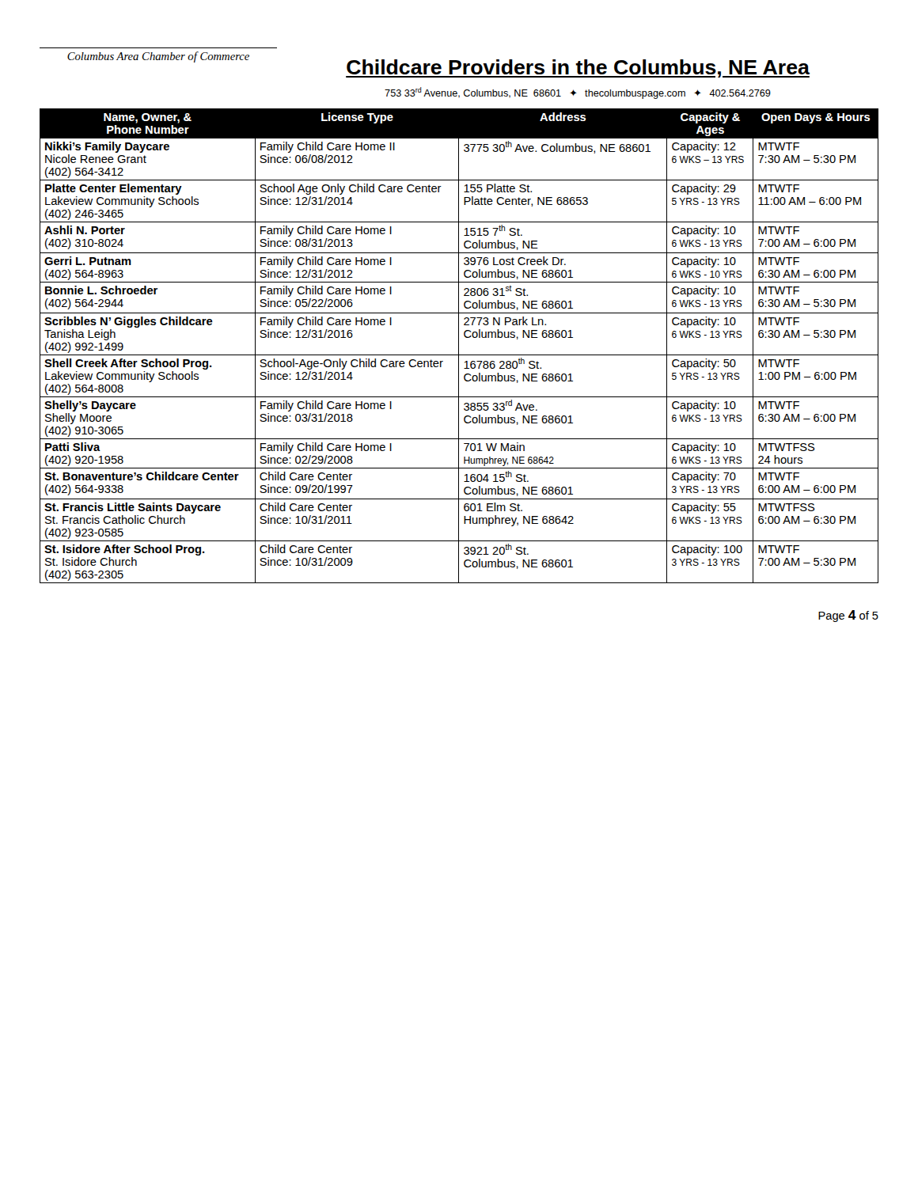Columbus Area Chamber of Commerce
Childcare Providers in the Columbus, NE Area
753 33rd Avenue, Columbus, NE 68601 ✦ thecolumbuspage.com ✦ 402.564.2769
| Name, Owner, & Phone Number | License Type | Address | Capacity & Ages | Open Days & Hours |
| --- | --- | --- | --- | --- |
| Nikki’s Family Daycare Nicole Renee Grant (402) 564-3412 | Family Child Care Home II Since: 06/08/2012 | 3775 30 th Ave. Columbus, NE 68601 | Capacity: 12 6 WKS – 13 YRS | MTWTF 7:30 AM – 5:30 PM |
| Platte Center Elementary Lakeview Community Schools (402) 246-3465 | School Age Only Child Care Center Since: 12/31/2014 | 155 Platte St. Platte Center, NE 68653 | Capacity: 29 5 YRS - 13 YRS | MTWTF 11:00 AM – 6:00 PM |
| Ashli N. Porter (402) 310-8024 | Family Child Care Home I Since: 08/31/2013 | 1515 7 th St. Columbus, NE | Capacity: 10 6 WKS - 13 YRS | MTWTF 7:00 AM – 6:00 PM |
| Gerri L. Putnam (402) 564-8963 | Family Child Care Home I Since: 12/31/2012 | 3976 Lost Creek Dr. Columbus, NE 68601 | Capacity: 10 6 WKS - 10 YRS | MTWTF 6:30 AM – 6:00 PM |
| Bonnie L. Schroeder (402) 564-2944 | Family Child Care Home I Since: 05/22/2006 | 2806 31 st St. Columbus, NE 68601 | Capacity: 10 6 WKS - 13 YRS | MTWTF 6:30 AM – 5:30 PM |
| Scribbles N’ Giggles Childcare Tanisha Leigh (402) 992-1499 | Family Child Care Home I Since: 12/31/2016 | 2773 N Park Ln. Columbus, NE 68601 | Capacity: 10 6 WKS - 13 YRS | MTWTF 6:30 AM – 5:30 PM |
| Shell Creek After School Prog. Lakeview Community Schools (402) 564-8008 | School-Age-Only Child Care Center Since: 12/31/2014 | 16786 280 th St. Columbus, NE 68601 | Capacity: 50 5 YRS - 13 YRS | MTWTF 1:00 PM – 6:00 PM |
| Shelly’s Daycare Shelly Moore (402) 910-3065 | Family Child Care Home I Since: 03/31/2018 | 3855 33 rd Ave. Columbus, NE 68601 | Capacity: 10 6 WKS - 13 YRS | MTWTF 6:30 AM – 6:00 PM |
| Patti Sliva (402) 920-1958 | Family Child Care Home I Since: 02/29/2008 | 701 W Main Humphrey, NE 68642 | Capacity: 10 6 WKS - 13 YRS | MTWTFSS 24 hours |
| St. Bonaventure’s Childcare Center (402) 564-9338 | Child Care Center Since: 09/20/1997 | 1604 15 th St. Columbus, NE 68601 | Capacity: 70 3 YRS - 13 YRS | MTWTF 6:00 AM – 6:00 PM |
| St. Francis Little Saints Daycare St. Francis Catholic Church (402) 923-0585 | Child Care Center Since: 10/31/2011 | 601 Elm St. Humphrey, NE 68642 | Capacity: 55 6 WKS - 13 YRS | MTWTFSS 6:00 AM – 6:30 PM |
| St. Isidore After School Prog. St. Isidore Church (402) 563-2305 | Child Care Center Since: 10/31/2009 | 3921 20 th St. Columbus, NE 68601 | Capacity: 100 3 YRS - 13 YRS | MTWTF 7:00 AM – 5:30 PM |
Page 4 of 5